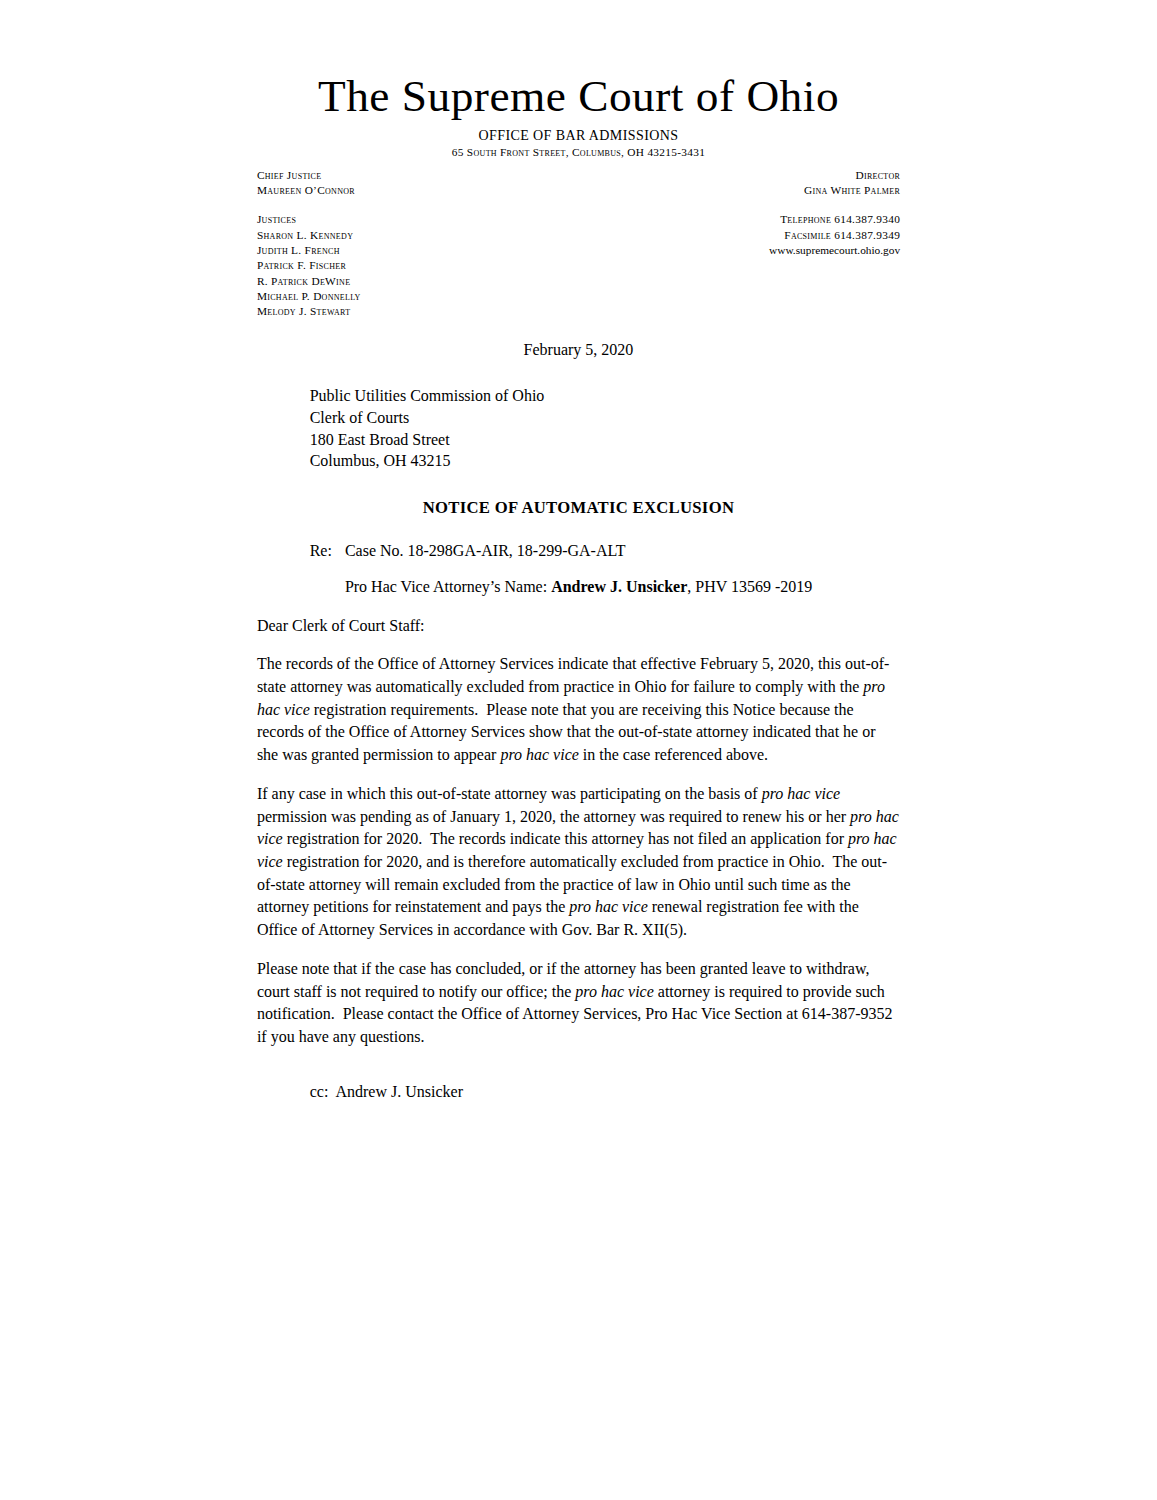The Supreme Court of Ohio
Office of Bar Admissions
65 South Front Street, Columbus, OH 43215-3431
| Chief Justice Maureen O’Connor | Director Gina White Palmer |
| Justices Sharon L. Kennedy Judith L. French Patrick F. Fischer R. Patrick DeWine Michael P. Donnelly Melody J. Stewart | Telephone 614.387.9340 Facsimile 614.387.9349 www.supremecourt.ohio.gov |
February 5, 2020
Public Utilities Commission of Ohio
Clerk of Courts
180 East Broad Street
Columbus, OH 43215
NOTICE OF AUTOMATIC EXCLUSION
Re: Case No. 18-298GA-AIR, 18-299-GA-ALT
Pro Hac Vice Attorney’s Name: Andrew J. Unsicker, PHV 13569 -2019
Dear Clerk of Court Staff:
The records of the Office of Attorney Services indicate that effective February 5, 2020, this out-of-state attorney was automatically excluded from practice in Ohio for failure to comply with the pro hac vice registration requirements. Please note that you are receiving this Notice because the records of the Office of Attorney Services show that the out-of-state attorney indicated that he or she was granted permission to appear pro hac vice in the case referenced above.
If any case in which this out-of-state attorney was participating on the basis of pro hac vice permission was pending as of January 1, 2020, the attorney was required to renew his or her pro hac vice registration for 2020. The records indicate this attorney has not filed an application for pro hac vice registration for 2020, and is therefore automatically excluded from practice in Ohio. The out-of-state attorney will remain excluded from the practice of law in Ohio until such time as the attorney petitions for reinstatement and pays the pro hac vice renewal registration fee with the Office of Attorney Services in accordance with Gov. Bar R. XII(5).
Please note that if the case has concluded, or if the attorney has been granted leave to withdraw, court staff is not required to notify our office; the pro hac vice attorney is required to provide such notification. Please contact the Office of Attorney Services, Pro Hac Vice Section at 614-387-9352 if you have any questions.
cc: Andrew J. Unsicker